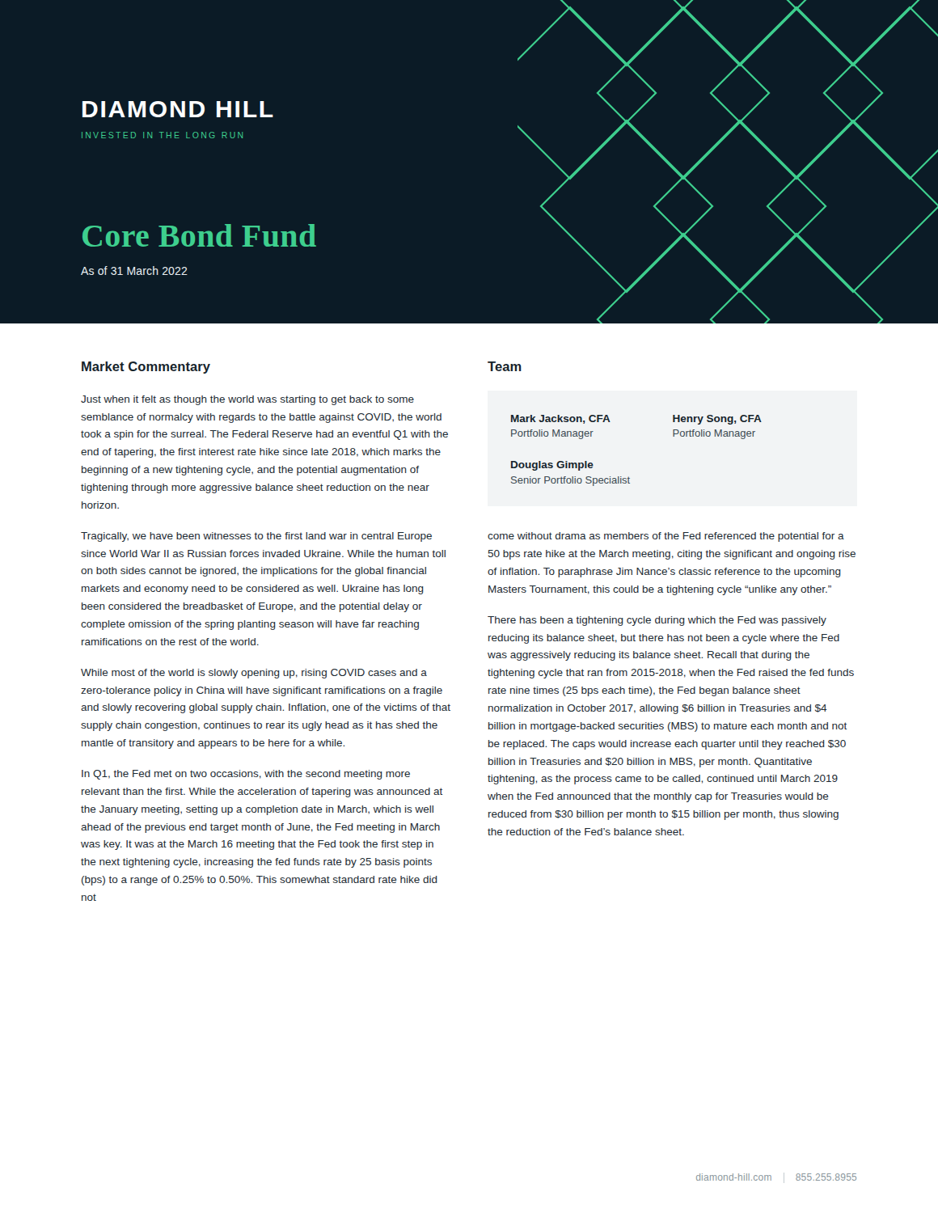DIAMOND HILL
Invested in the long run
Core Bond Fund
As of 31 March 2022
Market Commentary
Just when it felt as though the world was starting to get back to some semblance of normalcy with regards to the battle against COVID, the world took a spin for the surreal. The Federal Reserve had an eventful Q1 with the end of tapering, the first interest rate hike since late 2018, which marks the beginning of a new tightening cycle, and the potential augmentation of tightening through more aggressive balance sheet reduction on the near horizon.
Tragically, we have been witnesses to the first land war in central Europe since World War II as Russian forces invaded Ukraine. While the human toll on both sides cannot be ignored, the implications for the global financial markets and economy need to be considered as well. Ukraine has long been considered the breadbasket of Europe, and the potential delay or complete omission of the spring planting season will have far reaching ramifications on the rest of the world.
While most of the world is slowly opening up, rising COVID cases and a zero-tolerance policy in China will have significant ramifications on a fragile and slowly recovering global supply chain. Inflation, one of the victims of that supply chain congestion, continues to rear its ugly head as it has shed the mantle of transitory and appears to be here for a while.
In Q1, the Fed met on two occasions, with the second meeting more relevant than the first. While the acceleration of tapering was announced at the January meeting, setting up a completion date in March, which is well ahead of the previous end target month of June, the Fed meeting in March was key. It was at the March 16 meeting that the Fed took the first step in the next tightening cycle, increasing the fed funds rate by 25 basis points (bps) to a range of 0.25% to 0.50%. This somewhat standard rate hike did not
Team
Mark Jackson, CFA
Portfolio Manager
Henry Song, CFA
Portfolio Manager
Douglas Gimple
Senior Portfolio Specialist
come without drama as members of the Fed referenced the potential for a 50 bps rate hike at the March meeting, citing the significant and ongoing rise of inflation. To paraphrase Jim Nance’s classic reference to the upcoming Masters Tournament, this could be a tightening cycle “unlike any other.”
There has been a tightening cycle during which the Fed was passively reducing its balance sheet, but there has not been a cycle where the Fed was aggressively reducing its balance sheet. Recall that during the tightening cycle that ran from 2015-2018, when the Fed raised the fed funds rate nine times (25 bps each time), the Fed began balance sheet normalization in October 2017, allowing $6 billion in Treasuries and $4 billion in mortgage-backed securities (MBS) to mature each month and not be replaced. The caps would increase each quarter until they reached $30 billion in Treasuries and $20 billion in MBS, per month. Quantitative tightening, as the process came to be called, continued until March 2019 when the Fed announced that the monthly cap for Treasuries would be reduced from $30 billion per month to $15 billion per month, thus slowing the reduction of the Fed’s balance sheet.
diamond-hill.com 855.255.8955